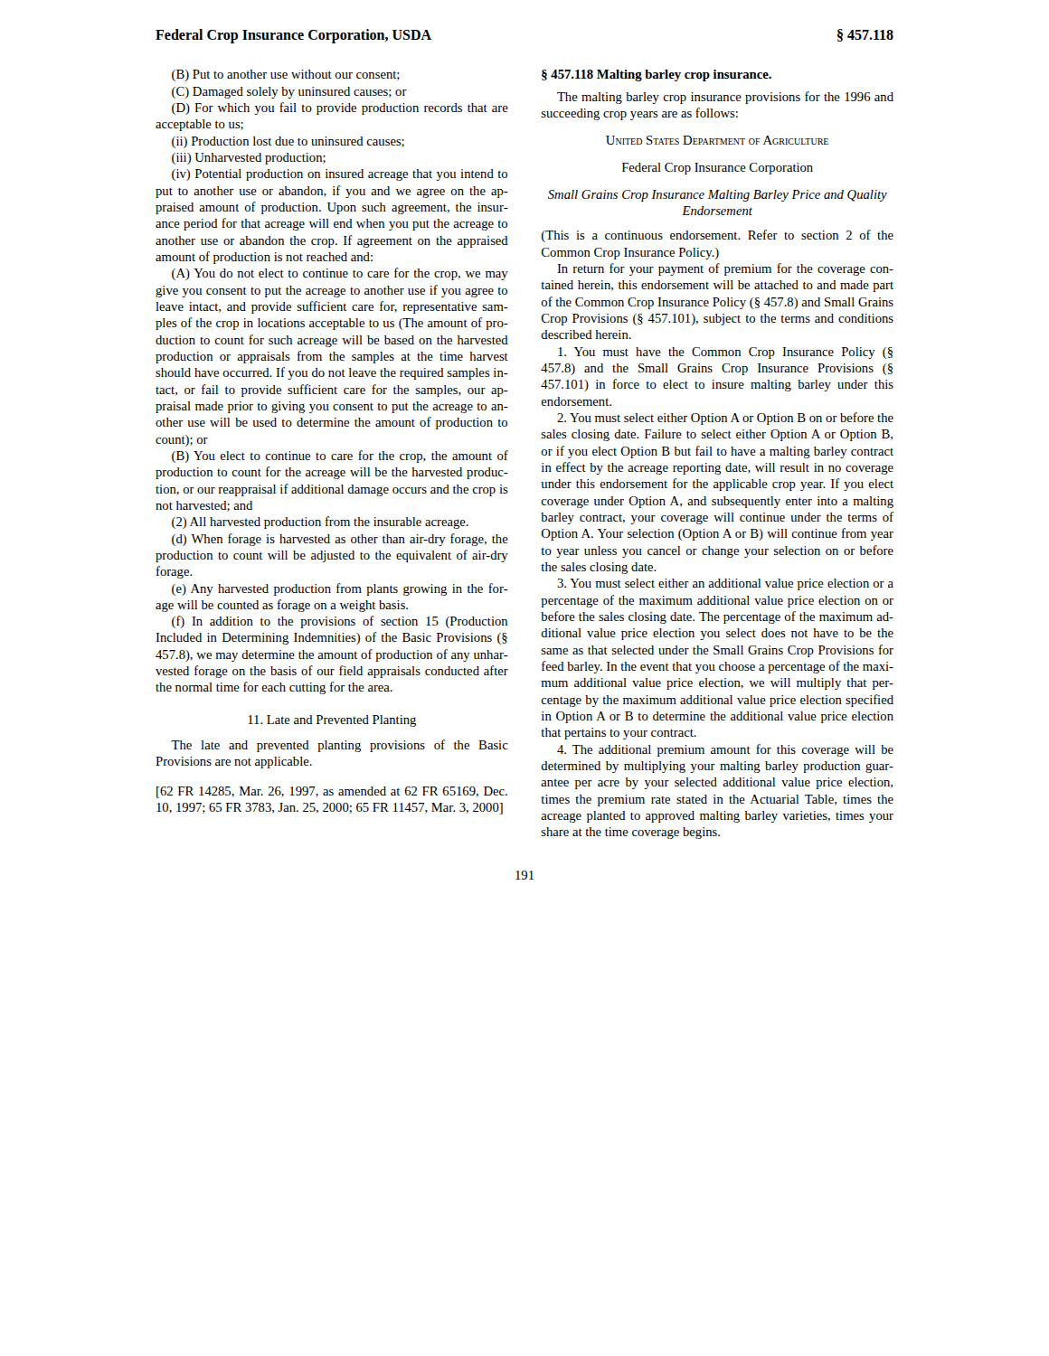Federal Crop Insurance Corporation, USDA § 457.118
(B) Put to another use without our consent;
(C) Damaged solely by uninsured causes; or
(D) For which you fail to provide production records that are acceptable to us;
(ii) Production lost due to uninsured causes;
(iii) Unharvested production;
(iv) Potential production on insured acreage that you intend to put to another use or abandon, if you and we agree on the appraised amount of production. Upon such agreement, the insurance period for that acreage will end when you put the acreage to another use or abandon the crop. If agreement on the appraised amount of production is not reached and:
(A) You do not elect to continue to care for the crop, we may give you consent to put the acreage to another use if you agree to leave intact, and provide sufficient care for, representative samples of the crop in locations acceptable to us (The amount of production to count for such acreage will be based on the harvested production or appraisals from the samples at the time harvest should have occurred. If you do not leave the required samples intact, or fail to provide sufficient care for the samples, our appraisal made prior to giving you consent to put the acreage to another use will be used to determine the amount of production to count); or
(B) You elect to continue to care for the crop, the amount of production to count for the acreage will be the harvested production, or our reappraisal if additional damage occurs and the crop is not harvested; and
(2) All harvested production from the insurable acreage.
(d) When forage is harvested as other than air-dry forage, the production to count will be adjusted to the equivalent of air-dry forage.
(e) Any harvested production from plants growing in the forage will be counted as forage on a weight basis.
(f) In addition to the provisions of section 15 (Production Included in Determining Indemnities) of the Basic Provisions (§ 457.8), we may determine the amount of production of any unharvested forage on the basis of our field appraisals conducted after the normal time for each cutting for the area.
11. Late and Prevented Planting
The late and prevented planting provisions of the Basic Provisions are not applicable.
[62 FR 14285, Mar. 26, 1997, as amended at 62 FR 65169, Dec. 10, 1997; 65 FR 3783, Jan. 25, 2000; 65 FR 11457, Mar. 3, 2000]
§ 457.118 Malting barley crop insurance.
The malting barley crop insurance provisions for the 1996 and succeeding crop years are as follows:
United States Department of Agriculture
Federal Crop Insurance Corporation
Small Grains Crop Insurance Malting Barley Price and Quality Endorsement
(This is a continuous endorsement. Refer to section 2 of the Common Crop Insurance Policy.)
In return for your payment of premium for the coverage contained herein, this endorsement will be attached to and made part of the Common Crop Insurance Policy (§ 457.8) and Small Grains Crop Provisions (§ 457.101), subject to the terms and conditions described herein.
1. You must have the Common Crop Insurance Policy (§ 457.8) and the Small Grains Crop Insurance Provisions (§ 457.101) in force to elect to insure malting barley under this endorsement.
2. You must select either Option A or Option B on or before the sales closing date. Failure to select either Option A or Option B, or if you elect Option B but fail to have a malting barley contract in effect by the acreage reporting date, will result in no coverage under this endorsement for the applicable crop year. If you elect coverage under Option A, and subsequently enter into a malting barley contract, your coverage will continue under the terms of Option A. Your selection (Option A or B) will continue from year to year unless you cancel or change your selection on or before the sales closing date.
3. You must select either an additional value price election or a percentage of the maximum additional value price election on or before the sales closing date. The percentage of the maximum additional value price election you select does not have to be the same as that selected under the Small Grains Crop Provisions for feed barley. In the event that you choose a percentage of the maximum additional value price election, we will multiply that percentage by the maximum additional value price election specified in Option A or B to determine the additional value price election that pertains to your contract.
4. The additional premium amount for this coverage will be determined by multiplying your malting barley production guarantee per acre by your selected additional value price election, times the premium rate stated in the Actuarial Table, times the acreage planted to approved malting barley varieties, times your share at the time coverage begins.
191